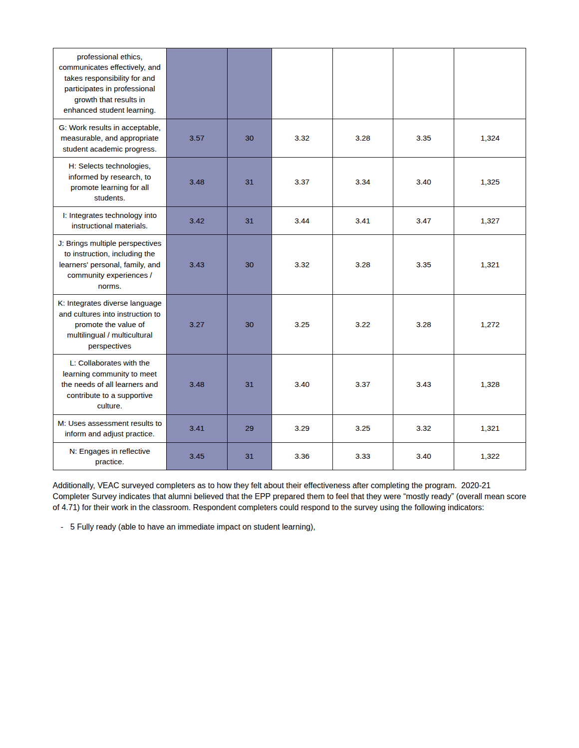| professional ethics, communicates effectively, and takes responsibility for and participates in professional growth that results in enhanced student learning. | | | | | | |
| G: Work results in acceptable, measurable, and appropriate student academic progress. | 3.57 | 30 | 3.32 | 3.28 | 3.35 | 1,324 |
| H: Selects technologies, informed by research, to promote learning for all students. | 3.48 | 31 | 3.37 | 3.34 | 3.40 | 1,325 |
| I: Integrates technology into instructional materials. | 3.42 | 31 | 3.44 | 3.41 | 3.47 | 1,327 |
| J: Brings multiple perspectives to instruction, including the learners' personal, family, and community experiences / norms. | 3.43 | 30 | 3.32 | 3.28 | 3.35 | 1,321 |
| K: Integrates diverse language and cultures into instruction to promote the value of multilingual / multicultural perspectives | 3.27 | 30 | 3.25 | 3.22 | 3.28 | 1,272 |
| L: Collaborates with the learning community to meet the needs of all learners and contribute to a supportive culture. | 3.48 | 31 | 3.40 | 3.37 | 3.43 | 1,328 |
| M: Uses assessment results to inform and adjust practice. | 3.41 | 29 | 3.29 | 3.25 | 3.32 | 1,321 |
| N: Engages in reflective practice. | 3.45 | 31 | 3.36 | 3.33 | 3.40 | 1,322 |
Additionally, VEAC surveyed completers as to how they felt about their effectiveness after completing the program. 2020-21 Completer Survey indicates that alumni believed that the EPP prepared them to feel that they were “mostly ready” (overall mean score of 4.71) for their work in the classroom. Respondent completers could respond to the survey using the following indicators:
5 Fully ready (able to have an immediate impact on student learning),